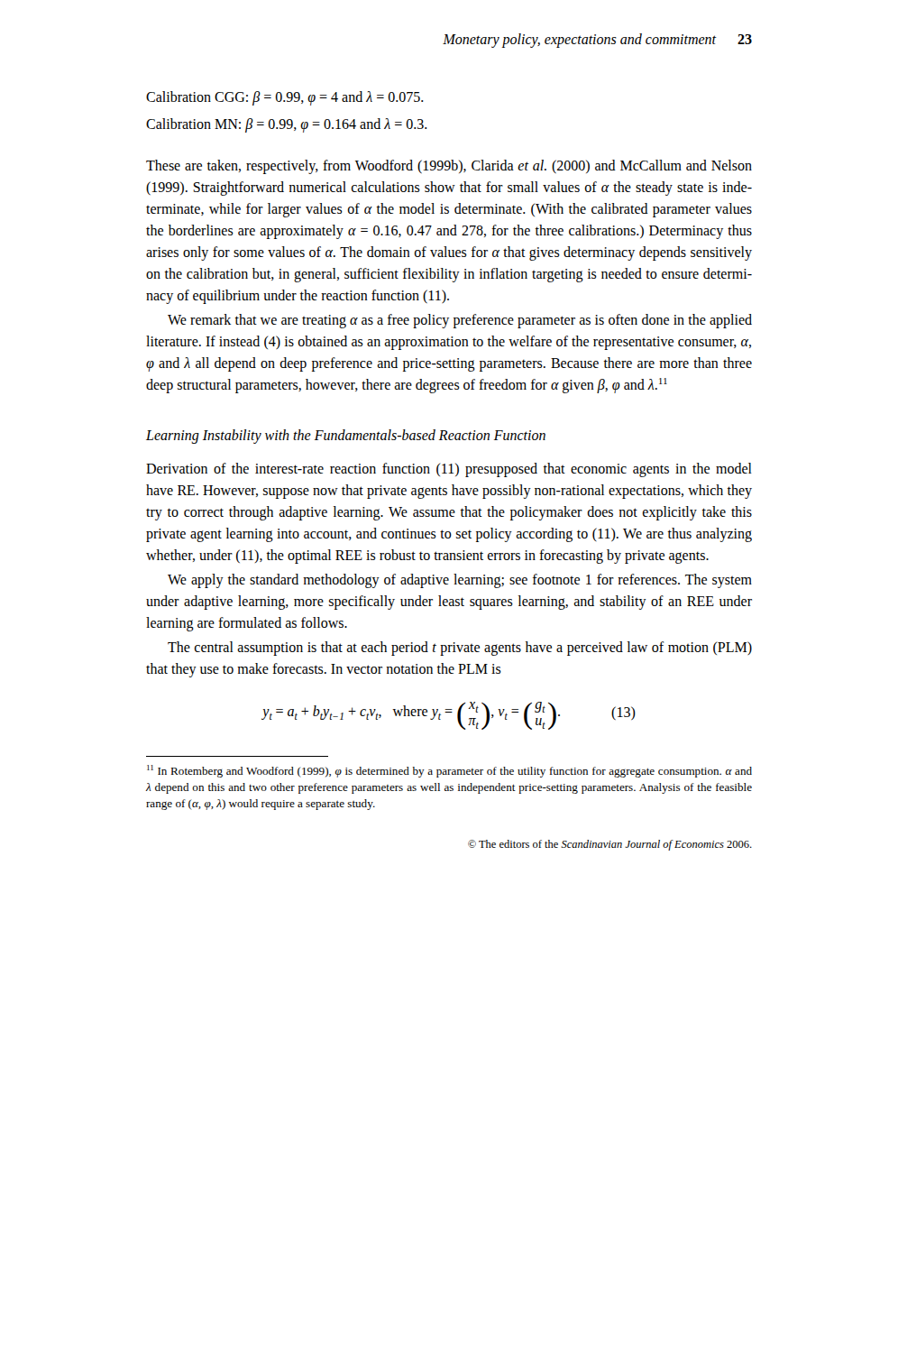Monetary policy, expectations and commitment 23
Calibration CGG: β = 0.99, φ = 4 and λ = 0.075.
Calibration MN: β = 0.99, φ = 0.164 and λ = 0.3.
These are taken, respectively, from Woodford (1999b), Clarida et al. (2000) and McCallum and Nelson (1999). Straightforward numerical calculations show that for small values of α the steady state is indeterminate, while for larger values of α the model is determinate. (With the calibrated parameter values the borderlines are approximately α = 0.16, 0.47 and 278, for the three calibrations.) Determinacy thus arises only for some values of α. The domain of values for α that gives determinacy depends sensitively on the calibration but, in general, sufficient flexibility in inflation targeting is needed to ensure determinacy of equilibrium under the reaction function (11).
We remark that we are treating α as a free policy preference parameter as is often done in the applied literature. If instead (4) is obtained as an approximation to the welfare of the representative consumer, α, φ and λ all depend on deep preference and price-setting parameters. Because there are more than three deep structural parameters, however, there are degrees of freedom for α given β, φ and λ.11
Learning Instability with the Fundamentals-based Reaction Function
Derivation of the interest-rate reaction function (11) presupposed that economic agents in the model have RE. However, suppose now that private agents have possibly non-rational expectations, which they try to correct through adaptive learning. We assume that the policymaker does not explicitly take this private agent learning into account, and continues to set policy according to (11). We are thus analyzing whether, under (11), the optimal REE is robust to transient errors in forecasting by private agents.
We apply the standard methodology of adaptive learning; see footnote 1 for references. The system under adaptive learning, more specifically under least squares learning, and stability of an REE under learning are formulated as follows.
The central assumption is that at each period t private agents have a perceived law of motion (PLM) that they use to make forecasts. In vector notation the PLM is
yt = at + btyt−1 + ctvt, where yt = (xt πt), vt = (gt ut). (13)
11 In Rotemberg and Woodford (1999), φ is determined by a parameter of the utility function for aggregate consumption. α and λ depend on this and two other preference parameters as well as independent price-setting parameters. Analysis of the feasible range of (α, φ, λ) would require a separate study.
© The editors of the Scandinavian Journal of Economics 2006.